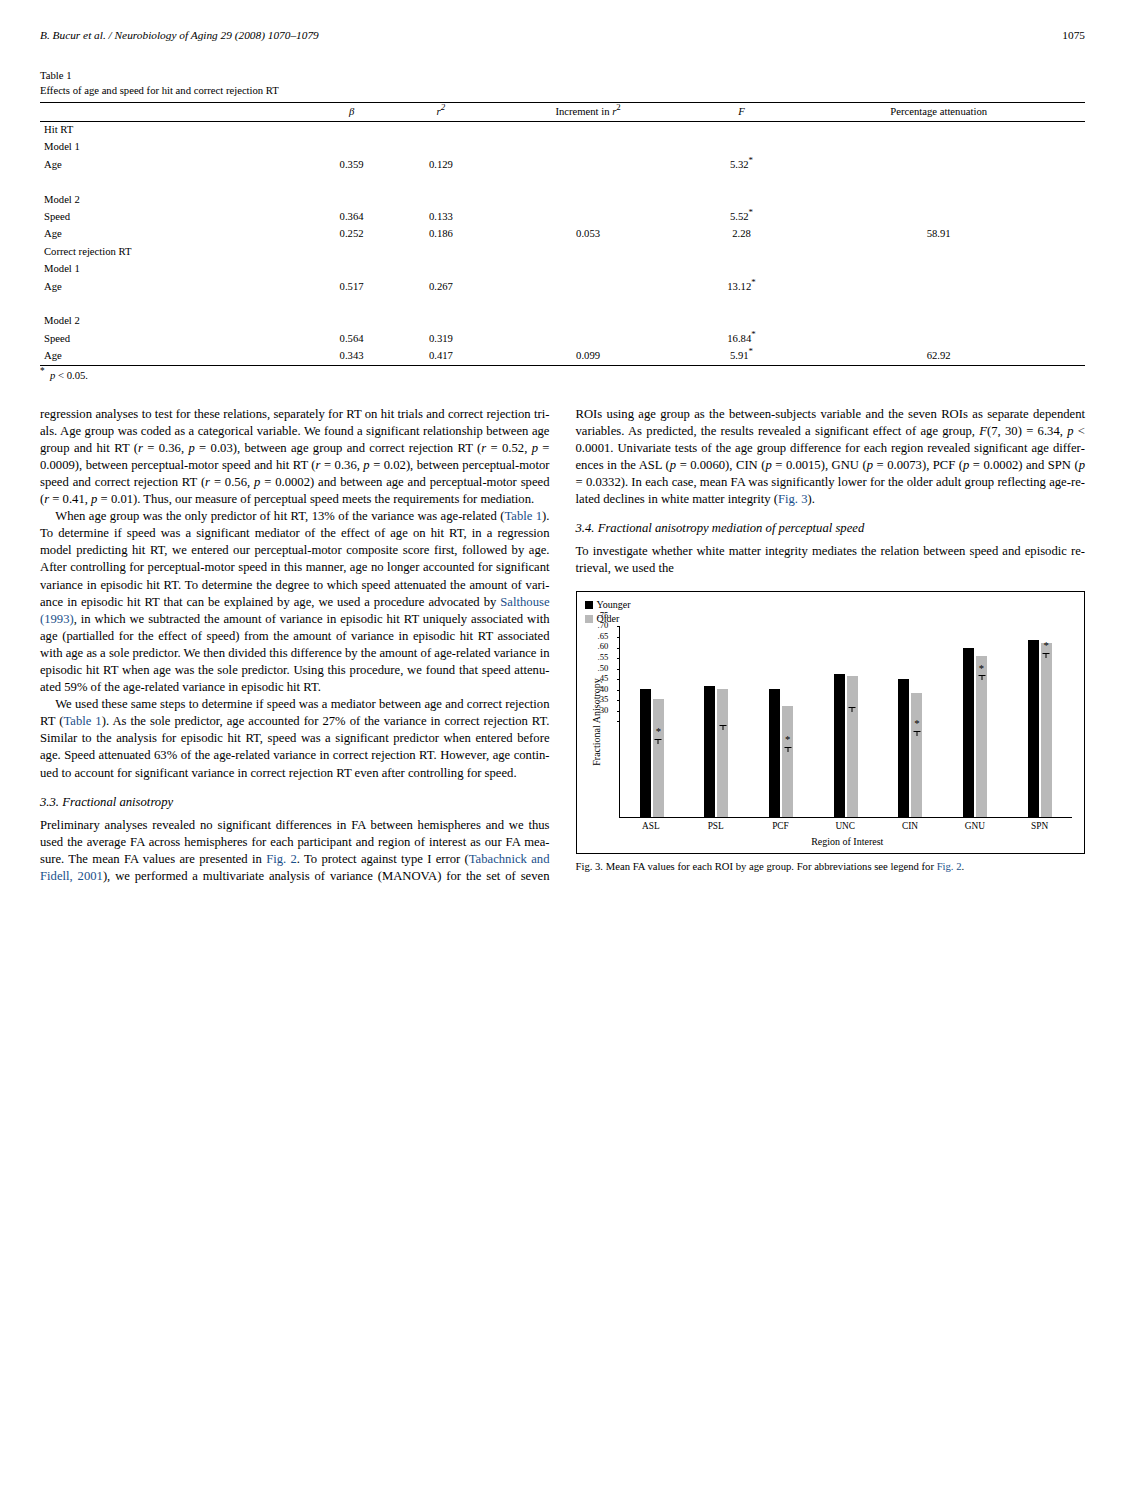B. Bucur et al. / Neurobiology of Aging 29 (2008) 1070–1079 1075
Table 1 Effects of age and speed for hit and correct rejection RT
| | β | r 2 | Increment in r 2 | F | Percentage attenuation |
| --- | --- | --- | --- | --- | --- |
| Hit RT | | | | | |
| Model 1 | | | | | |
| Age | 0.359 | 0.129 | | 5.32 * | |
| Model 2 | | | | | |
| Speed | 0.364 | 0.133 | | 5.52 * | |
| Age | 0.252 | 0.186 | 0.053 | 2.28 | 58.91 |
| Correct rejection RT | | | | | |
| Model 1 | | | | | |
| Age | 0.517 | 0.267 | | 13.12 * | |
| Model 2 | | | | | |
| Speed | 0.564 | 0.319 | | 16.84 * | |
| Age | 0.343 | 0.417 | 0.099 | 5.91 * | 62.92 |
* p < 0.05.
regression analyses to test for these relations, separately for RT on hit trials and correct rejection trials. Age group was coded as a categorical variable. We found a significant relationship between age group and hit RT (r = 0.36, p = 0.03), between age group and correct rejection RT (r = 0.52, p = 0.0009), between perceptual-motor speed and hit RT (r = 0.36, p = 0.02), between perceptual-motor speed and correct rejection RT (r = 0.56, p = 0.0002) and between age and perceptual-motor speed (r = 0.41, p = 0.01). Thus, our measure of perceptual speed meets the requirements for mediation.
When age group was the only predictor of hit RT, 13% of the variance was age-related (Table 1). To determine if speed was a significant mediator of the effect of age on hit RT, in a regression model predicting hit RT, we entered our perceptual-motor composite score first, followed by age. After controlling for perceptual-motor speed in this manner, age no longer accounted for significant variance in episodic hit RT. To determine the degree to which speed attenuated the amount of variance in episodic hit RT that can be explained by age, we used a procedure advocated by Salthouse (1993), in which we subtracted the amount of variance in episodic hit RT uniquely associated with age (partialled for the effect of speed) from the amount of variance in episodic hit RT associated with age as a sole predictor. We then divided this difference by the amount of age-related variance in episodic hit RT when age was the sole predictor. Using this procedure, we found that speed attenuated 59% of the age-related variance in episodic hit RT.
We used these same steps to determine if speed was a mediator between age and correct rejection RT (Table 1). As the sole predictor, age accounted for 27% of the variance in correct rejection RT. Similar to the analysis for episodic hit RT, speed was a significant predictor when entered before age. Speed attenuated 63% of the age-related variance in correct rejection RT. However, age continued to account for significant variance in correct rejection RT even after controlling for speed.
3.3. Fractional anisotropy
Preliminary analyses revealed no significant differences in FA between hemispheres and we thus used the average FA across hemispheres for each participant and region of interest as our FA measure. The mean FA values are presented in Fig. 2. To protect against type I error (Tabachnick and Fidell, 2001), we performed a multivariate analysis of variance (MANOVA) for the set of seven ROIs using age group as the between-subjects variable and the seven ROIs as separate dependent variables. As predicted, the results revealed a significant effect of age group, F(7, 30) = 6.34, p < 0.0001. Univariate tests of the age group difference for each region revealed significant age differences in the ASL (p = 0.0060), CIN (p = 0.0015), GNU (p = 0.0073), PCF (p = 0.0002) and SPN (p = 0.0332). In each case, mean FA was significantly lower for the older adult group reflecting age-related declines in white matter integrity (Fig. 3).
3.4. Fractional anisotropy mediation of perceptual speed
To investigate whether white matter integrity mediates the relation between speed and episodic retrieval, we used the
Younger
Older
Fractional Anisotropy
.75
.70
.65
.60
.55
.50
.45
.40
.35
.30
*
*
*
*
*
ASL PSL PCF UNC CIN GNU SPN
Region of Interest
Fig. 3. Mean FA values for each ROI by age group. For abbreviations see legend for Fig. 2.